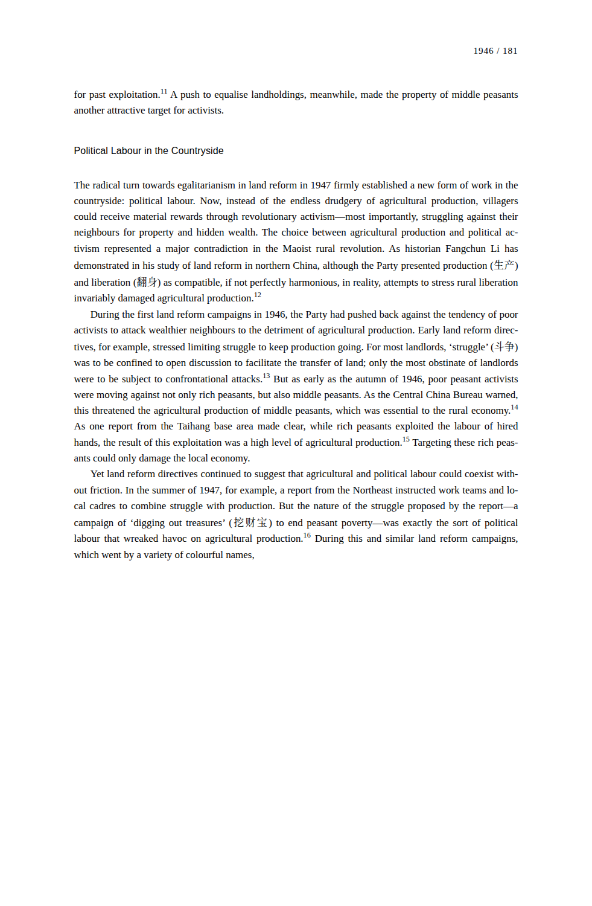1946 / 181
for past exploitation.11 A push to equalise landholdings, meanwhile, made the property of middle peasants another attractive target for activists.
Political Labour in the Countryside
The radical turn towards egalitarianism in land reform in 1947 firmly established a new form of work in the countryside: political labour. Now, instead of the endless drudgery of agricultural production, villagers could receive material rewards through revolutionary activism—most importantly, struggling against their neighbours for property and hidden wealth. The choice between agricultural production and political activism represented a major contradiction in the Maoist rural revolution. As historian Fangchun Li has demonstrated in his study of land reform in northern China, although the Party presented production (生产) and liberation (翻身) as compatible, if not perfectly harmonious, in reality, attempts to stress rural liberation invariably damaged agricultural production.12
During the first land reform campaigns in 1946, the Party had pushed back against the tendency of poor activists to attack wealthier neighbours to the detriment of agricultural production. Early land reform directives, for example, stressed limiting struggle to keep production going. For most landlords, ‘struggle’ (斗争) was to be confined to open discussion to facilitate the transfer of land; only the most obstinate of landlords were to be subject to confrontational attacks.13 But as early as the autumn of 1946, poor peasant activists were moving against not only rich peasants, but also middle peasants. As the Central China Bureau warned, this threatened the agricultural production of middle peasants, which was essential to the rural economy.14 As one report from the Taihang base area made clear, while rich peasants exploited the labour of hired hands, the result of this exploitation was a high level of agricultural production.15 Targeting these rich peasants could only damage the local economy.
Yet land reform directives continued to suggest that agricultural and political labour could coexist without friction. In the summer of 1947, for example, a report from the Northeast instructed work teams and local cadres to combine struggle with production. But the nature of the struggle proposed by the report—a campaign of ‘digging out treasures’ (挖财宝) to end peasant poverty—was exactly the sort of political labour that wreaked havoc on agricultural production.16 During this and similar land reform campaigns, which went by a variety of colourful names,